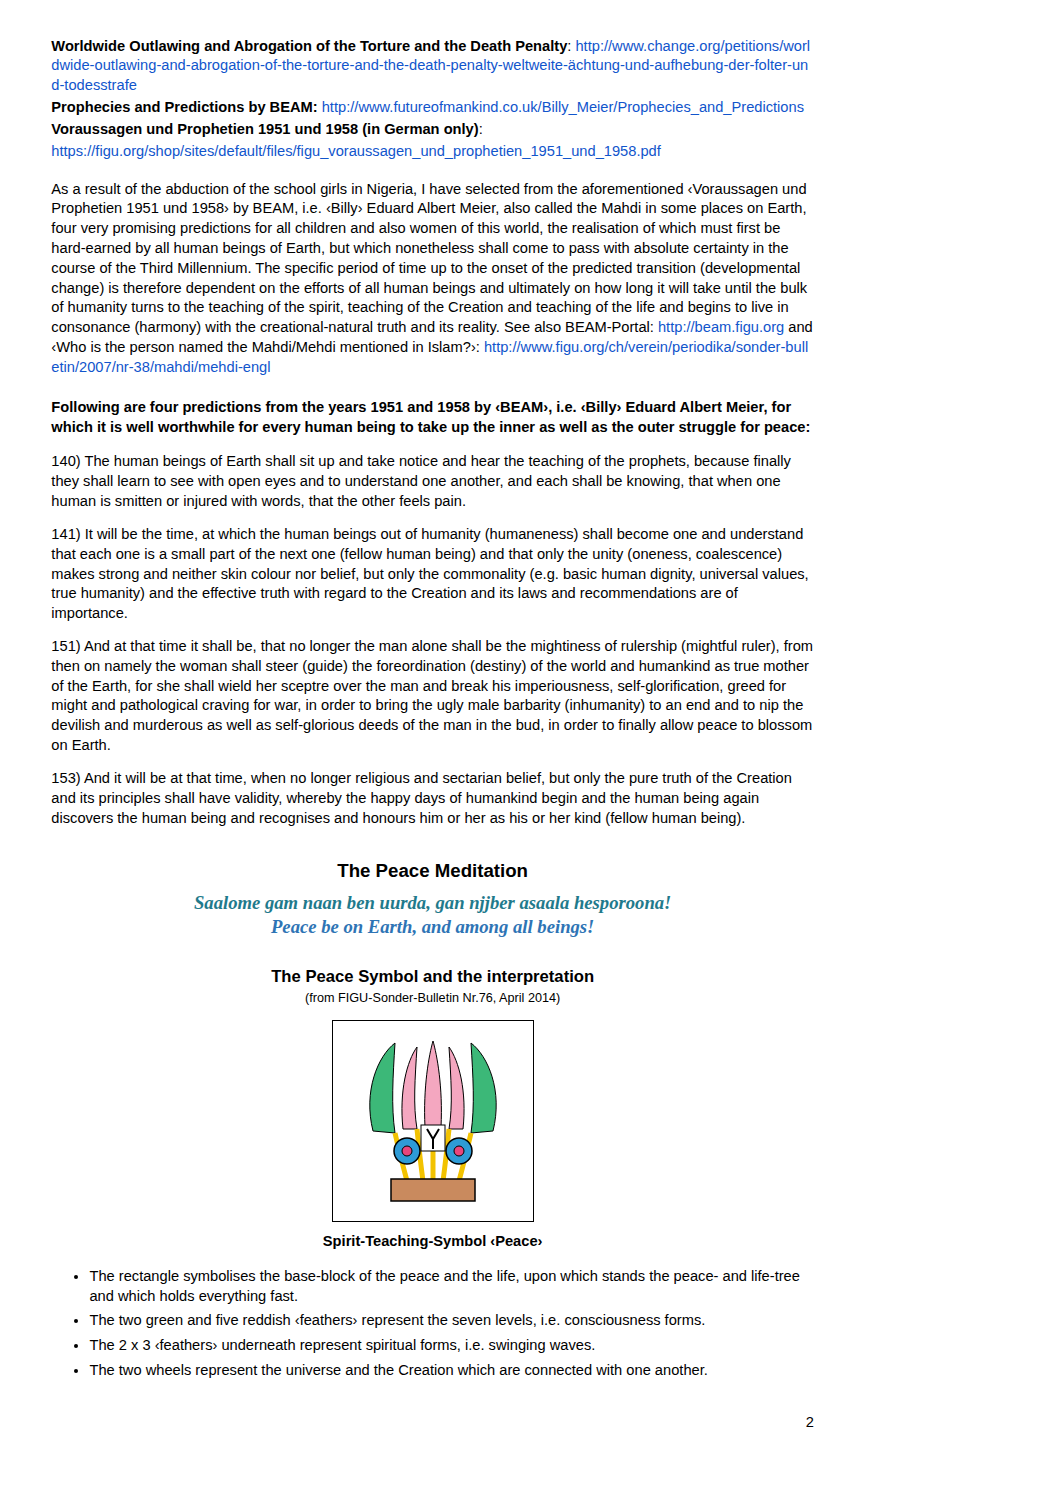Worldwide Outlawing and Abrogation of the Torture and the Death Penalty: http://www.change.org/petitions/worldwide-outlawing-and-abrogation-of-the-torture-and-the-death-penalty-weltweite-ächtung-und-aufhebung-der-folter-und-todesstrafe
Prophecies and Predictions by BEAM: http://www.futureofmankind.co.uk/Billy_Meier/Prophecies_and_Predictions
Voraussagen und Prophetien 1951 und 1958 (in German only):
https://figu.org/shop/sites/default/files/figu_voraussagen_und_prophetien_1951_und_1958.pdf
As a result of the abduction of the school girls in Nigeria, I have selected from the aforementioned ‹Voraussagen und Prophetien 1951 und 1958› by BEAM, i.e. ‹Billy› Eduard Albert Meier, also called the Mahdi in some places on Earth, four very promising predictions for all children and also women of this world, the realisation of which must first be hard-earned by all human beings of Earth, but which nonetheless shall come to pass with absolute certainty in the course of the Third Millennium. The specific period of time up to the onset of the predicted transition (developmental change) is therefore dependent on the efforts of all human beings and ultimately on how long it will take until the bulk of humanity turns to the teaching of the spirit, teaching of the Creation and teaching of the life and begins to live in consonance (harmony) with the creational-natural truth and its reality. See also BEAM-Portal: http://beam.figu.org and ‹Who is the person named the Mahdi/Mehdi mentioned in Islam?›: http://www.figu.org/ch/verein/periodika/sonder-bulletin/2007/nr-38/mahdi/mehdi-engl
Following are four predictions from the years 1951 and 1958 by ‹BEAM›, i.e. ‹Billy› Eduard Albert Meier, for which it is well worthwhile for every human being to take up the inner as well as the outer struggle for peace:
140) The human beings of Earth shall sit up and take notice and hear the teaching of the prophets, because finally they shall learn to see with open eyes and to understand one another, and each shall be knowing, that when one human is smitten or injured with words, that the other feels pain.
141) It will be the time, at which the human beings out of humanity (humaneness) shall become one and understand that each one is a small part of the next one (fellow human being) and that only the unity (oneness, coalescence) makes strong and neither skin colour nor belief, but only the commonality (e.g. basic human dignity, universal values, true humanity) and the effective truth with regard to the Creation and its laws and recommendations are of importance.
151) And at that time it shall be, that no longer the man alone shall be the mightiness of rulership (mightful ruler), from then on namely the woman shall steer (guide) the foreordination (destiny) of the world and humankind as true mother of the Earth, for she shall wield her sceptre over the man and break his imperiousness, self-glorification, greed for might and pathological craving for war, in order to bring the ugly male barbarity (inhumanity) to an end and to nip the devilish and murderous as well as self-glorious deeds of the man in the bud, in order to finally allow peace to blossom on Earth.
153) And it will be at that time, when no longer religious and sectarian belief, but only the pure truth of the Creation and its principles shall have validity, whereby the happy days of humankind begin and the human being again discovers the human being and recognises and honours him or her as his or her kind (fellow human being).
The Peace Meditation
Saalome gam naan ben uurda, gan njjber asaala hesporoona!
Peace be on Earth, and among all beings!
The Peace Symbol and the interpretation
(from FIGU-Sonder-Bulletin Nr.76, April 2014)
Spirit-Teaching-Symbol ‹Peace›
The rectangle symbolises the base-block of the peace and the life, upon which stands the peace- and life-tree and which holds everything fast.
The two green and five reddish ‹feathers› represent the seven levels, i.e. consciousness forms.
The 2 x 3 ‹feathers› underneath represent spiritual forms, i.e. swinging waves.
The two wheels represent the universe and the Creation which are connected with one another.
2